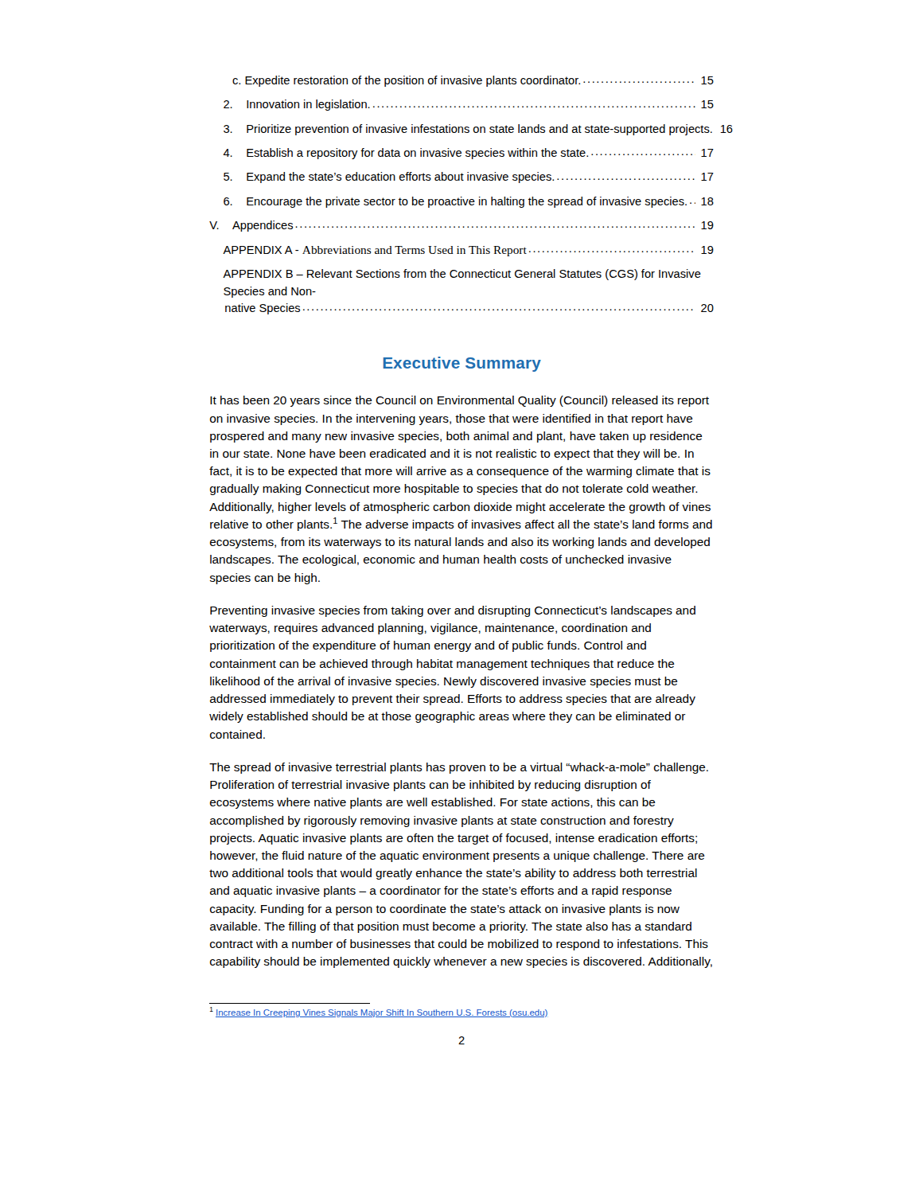c. Expedite restoration of the position of invasive plants coordinator. ........................................................................................................................................................... 15
2. Innovation in legislation. ........................................................................................................................................................... 15
3. Prioritize prevention of invasive infestations on state lands and at state-supported projects. ........................................................................................................................................................... 16
4. Establish a repository for data on invasive species within the state. ........................................................................................................................................................... 17
5. Expand the state’s education efforts about invasive species. ........................................................................................................................................................... 17
6. Encourage the private sector to be proactive in halting the spread of invasive species. ........................................................................................................................................................... 18
V. Appendices ........................................................................................................................................................... 19
APPENDIX A - Abbreviations and Terms Used in This Report ........................................................................................................................................................... 19
APPENDIX B – Relevant Sections from the Connecticut General Statutes (CGS) for Invasive Species and Non- native Species ........................................................................................................................................................... 20
Executive Summary
It has been 20 years since the Council on Environmental Quality (Council) released its report on invasive species. In the intervening years, those that were identified in that report have prospered and many new invasive species, both animal and plant, have taken up residence in our state. None have been eradicated and it is not realistic to expect that they will be. In fact, it is to be expected that more will arrive as a consequence of the warming climate that is gradually making Connecticut more hospitable to species that do not tolerate cold weather. Additionally, higher levels of atmospheric carbon dioxide might accelerate the growth of vines relative to other plants.1 The adverse impacts of invasives affect all the state’s land forms and ecosystems, from its waterways to its natural lands and also its working lands and developed landscapes. The ecological, economic and human health costs of unchecked invasive species can be high.
Preventing invasive species from taking over and disrupting Connecticut’s landscapes and waterways, requires advanced planning, vigilance, maintenance, coordination and prioritization of the expenditure of human energy and of public funds. Control and containment can be achieved through habitat management techniques that reduce the likelihood of the arrival of invasive species. Newly discovered invasive species must be addressed immediately to prevent their spread. Efforts to address species that are already widely established should be at those geographic areas where they can be eliminated or contained.
The spread of invasive terrestrial plants has proven to be a virtual “whack-a-mole” challenge. Proliferation of terrestrial invasive plants can be inhibited by reducing disruption of ecosystems where native plants are well established. For state actions, this can be accomplished by rigorously removing invasive plants at state construction and forestry projects. Aquatic invasive plants are often the target of focused, intense eradication efforts; however, the fluid nature of the aquatic environment presents a unique challenge. There are two additional tools that would greatly enhance the state’s ability to address both terrestrial and aquatic invasive plants – a coordinator for the state’s efforts and a rapid response capacity. Funding for a person to coordinate the state’s attack on invasive plants is now available. The filling of that position must become a priority. The state also has a standard contract with a number of businesses that could be mobilized to respond to infestations. This capability should be implemented quickly whenever a new species is discovered. Additionally,
1 Increase In Creeping Vines Signals Major Shift In Southern U.S. Forests (osu.edu)
2